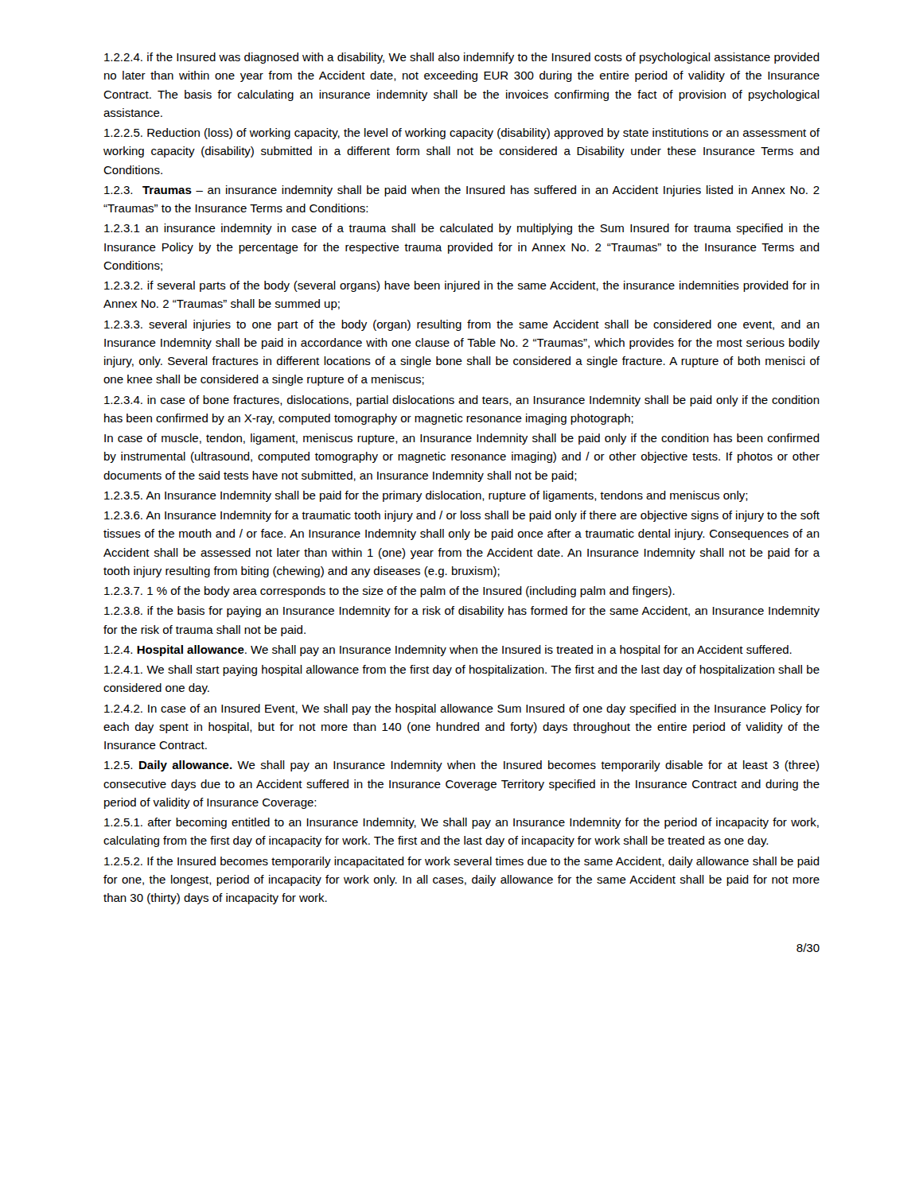1.2.2.4. if the Insured was diagnosed with a disability, We shall also indemnify to the Insured costs of psychological assistance provided no later than within one year from the Accident date, not exceeding EUR 300 during the entire period of validity of the Insurance Contract. The basis for calculating an insurance indemnity shall be the invoices confirming the fact of provision of psychological assistance.
1.2.2.5. Reduction (loss) of working capacity, the level of working capacity (disability) approved by state institutions or an assessment of working capacity (disability) submitted in a different form shall not be considered a Disability under these Insurance Terms and Conditions.
1.2.3. Traumas – an insurance indemnity shall be paid when the Insured has suffered in an Accident Injuries listed in Annex No. 2 “Traumas” to the Insurance Terms and Conditions:
1.2.3.1 an insurance indemnity in case of a trauma shall be calculated by multiplying the Sum Insured for trauma specified in the Insurance Policy by the percentage for the respective trauma provided for in Annex No. 2 “Traumas” to the Insurance Terms and Conditions;
1.2.3.2. if several parts of the body (several organs) have been injured in the same Accident, the insurance indemnities provided for in Annex No. 2 “Traumas” shall be summed up;
1.2.3.3. several injuries to one part of the body (organ) resulting from the same Accident shall be considered one event, and an Insurance Indemnity shall be paid in accordance with one clause of Table No. 2 “Traumas”, which provides for the most serious bodily injury, only. Several fractures in different locations of a single bone shall be considered a single fracture. A rupture of both menisci of one knee shall be considered a single rupture of a meniscus;
1.2.3.4. in case of bone fractures, dislocations, partial dislocations and tears, an Insurance Indemnity shall be paid only if the condition has been confirmed by an X-ray, computed tomography or magnetic resonance imaging photograph;
In case of muscle, tendon, ligament, meniscus rupture, an Insurance Indemnity shall be paid only if the condition has been confirmed by instrumental (ultrasound, computed tomography or magnetic resonance imaging) and / or other objective tests. If photos or other documents of the said tests have not submitted, an Insurance Indemnity shall not be paid;
1.2.3.5. An Insurance Indemnity shall be paid for the primary dislocation, rupture of ligaments, tendons and meniscus only;
1.2.3.6. An Insurance Indemnity for a traumatic tooth injury and / or loss shall be paid only if there are objective signs of injury to the soft tissues of the mouth and / or face. An Insurance Indemnity shall only be paid once after a traumatic dental injury. Consequences of an Accident shall be assessed not later than within 1 (one) year from the Accident date. An Insurance Indemnity shall not be paid for a tooth injury resulting from biting (chewing) and any diseases (e.g. bruxism);
1.2.3.7. 1 % of the body area corresponds to the size of the palm of the Insured (including palm and fingers).
1.2.3.8. if the basis for paying an Insurance Indemnity for a risk of disability has formed for the same Accident, an Insurance Indemnity for the risk of trauma shall not be paid.
1.2.4. Hospital allowance. We shall pay an Insurance Indemnity when the Insured is treated in a hospital for an Accident suffered.
1.2.4.1. We shall start paying hospital allowance from the first day of hospitalization. The first and the last day of hospitalization shall be considered one day.
1.2.4.2. In case of an Insured Event, We shall pay the hospital allowance Sum Insured of one day specified in the Insurance Policy for each day spent in hospital, but for not more than 140 (one hundred and forty) days throughout the entire period of validity of the Insurance Contract.
1.2.5. Daily allowance. We shall pay an Insurance Indemnity when the Insured becomes temporarily disable for at least 3 (three) consecutive days due to an Accident suffered in the Insurance Coverage Territory specified in the Insurance Contract and during the period of validity of Insurance Coverage:
1.2.5.1. after becoming entitled to an Insurance Indemnity, We shall pay an Insurance Indemnity for the period of incapacity for work, calculating from the first day of incapacity for work. The first and the last day of incapacity for work shall be treated as one day.
1.2.5.2. If the Insured becomes temporarily incapacitated for work several times due to the same Accident, daily allowance shall be paid for one, the longest, period of incapacity for work only. In all cases, daily allowance for the same Accident shall be paid for not more than 30 (thirty) days of incapacity for work.
8/30